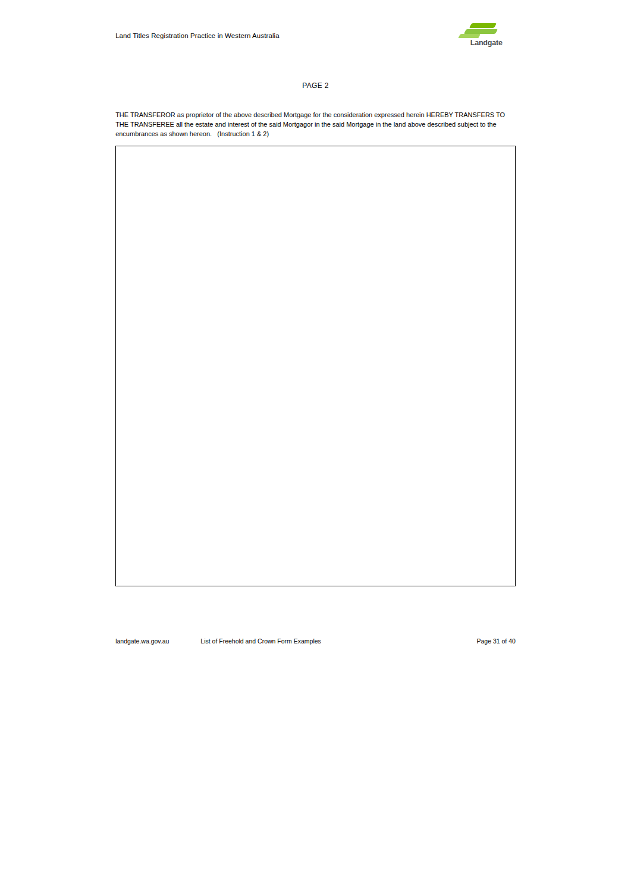Land Titles Registration Practice in Western Australia
Landgate
PAGE 2
THE TRANSFEROR as proprietor of the above described Mortgage for the consideration expressed herein HEREBY TRANSFERS TO THE TRANSFEREE all the estate and interest of the said Mortgagor in the said Mortgage in the land above described subject to the encumbrances as shown hereon. (Instruction 1 & 2)
landgate.wa.gov.au
List of Freehold and Crown Form Examples
Page 31 of 40